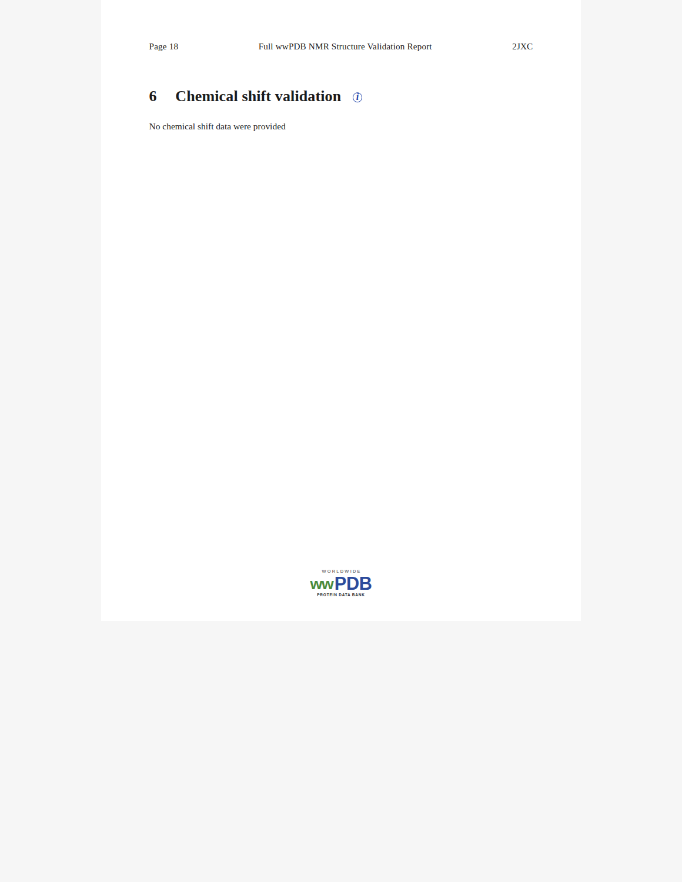Page 18
Full wwPDB NMR Structure Validation Report
2JXC
6 Chemical shift validation i
No chemical shift data were provided
WORLDWIDE
ww PDB
PROTEIN DATA BANK